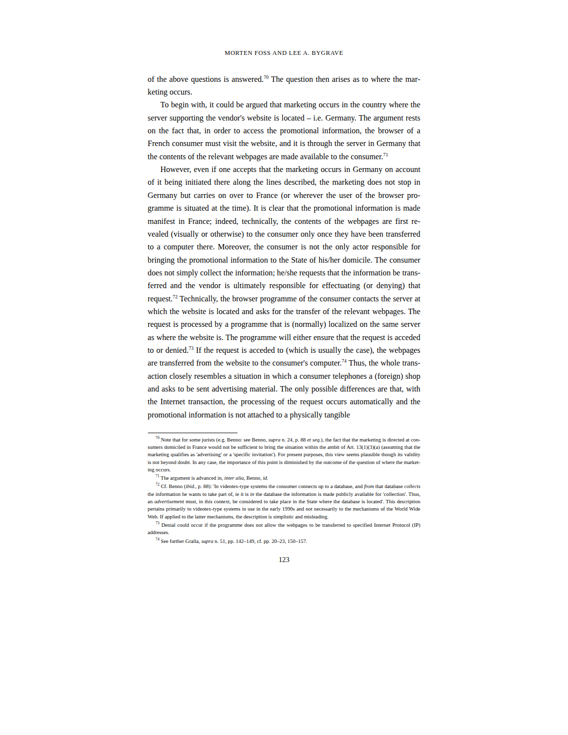MORTEN FOSS AND LEE A. BYGRAVE
of the above questions is answered.70 The question then arises as to where the marketing occurs.
To begin with, it could be argued that marketing occurs in the country where the server supporting the vendor's website is located – i.e. Germany. The argument rests on the fact that, in order to access the promotional information, the browser of a French consumer must visit the website, and it is through the server in Germany that the contents of the relevant webpages are made available to the consumer.71
However, even if one accepts that the marketing occurs in Germany on account of it being initiated there along the lines described, the marketing does not stop in Germany but carries on over to France (or wherever the user of the browser programme is situated at the time). It is clear that the promotional information is made manifest in France; indeed, technically, the contents of the webpages are first revealed (visually or otherwise) to the consumer only once they have been transferred to a computer there. Moreover, the consumer is not the only actor responsible for bringing the promotional information to the State of his/her domicile. The consumer does not simply collect the information; he/she requests that the information be transferred and the vendor is ultimately responsible for effectuating (or denying) that request.72 Technically, the browser programme of the consumer contacts the server at which the website is located and asks for the transfer of the relevant webpages. The request is processed by a programme that is (normally) localized on the same server as where the website is. The programme will either ensure that the request is acceded to or denied.73 If the request is acceded to (which is usually the case), the webpages are transferred from the website to the consumer's computer.74 Thus, the whole transaction closely resembles a situation in which a consumer telephones a (foreign) shop and asks to be sent advertising material. The only possible differences are that, with the Internet transaction, the processing of the request occurs automatically and the promotional information is not attached to a physically tangible
70 Note that for some jurists (e.g. Benno: see Benno, supra n. 24, p. 88 et seq.), the fact that the marketing is directed at consumers domiciled in France would not be sufficient to bring the situation within the ambit of Art. 13(1)(3)(a) (assuming that the marketing qualifies as 'advertising' or a 'specific invitation'). For present purposes, this view seems plausible though its validity is not beyond doubt. In any case, the importance of this point is diminished by the outcome of the question of where the marketing occurs.
71 The argument is advanced in, inter alia, Benno, id.
72 Cf. Benno (ibid., p. 88): 'In videotex-type systems the consumer connects up to a database, and from that database collects the information he wants to take part of, ie it is in the database the information is made publicly available for 'collection'. Thus, an advertisement must, in this context, be considered to take place in the State where the database is located'. This description pertains primarily to videotex-type systems in use in the early 1990s and not necessarily to the mechanisms of the World Wide Web. If applied to the latter mechanisms, the description is simplistic and misleading.
73 Denial could occur if the programme does not allow the webpages to be transferred to specified Internet Protocol (IP) addresses.
74 See further Gralla, supra n. 51, pp. 142–149, cf. pp. 20–23, 150–157.
123